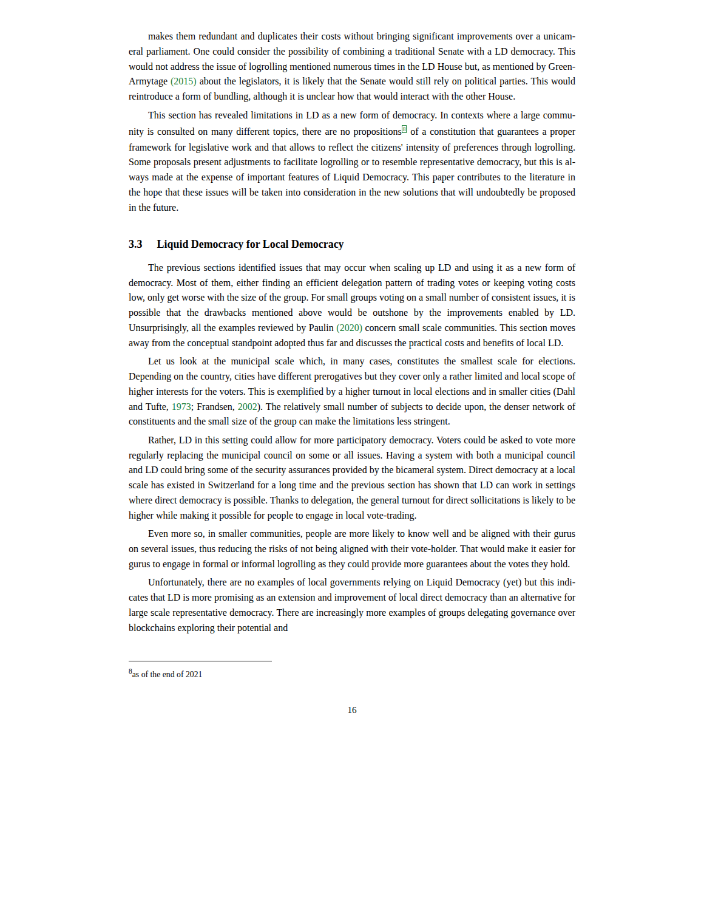makes them redundant and duplicates their costs without bringing significant improvements over a unicameral parliament. One could consider the possibility of combining a traditional Senate with a LD democracy. This would not address the issue of logrolling mentioned numerous times in the LD House but, as mentioned by Green-Armytage (2015) about the legislators, it is likely that the Senate would still rely on political parties. This would reintroduce a form of bundling, although it is unclear how that would interact with the other House.
This section has revealed limitations in LD as a new form of democracy. In contexts where a large community is consulted on many different topics, there are no propositions8 of a constitution that guarantees a proper framework for legislative work and that allows to reflect the citizens' intensity of preferences through logrolling. Some proposals present adjustments to facilitate logrolling or to resemble representative democracy, but this is always made at the expense of important features of Liquid Democracy. This paper contributes to the literature in the hope that these issues will be taken into consideration in the new solutions that will undoubtedly be proposed in the future.
3.3 Liquid Democracy for Local Democracy
The previous sections identified issues that may occur when scaling up LD and using it as a new form of democracy. Most of them, either finding an efficient delegation pattern of trading votes or keeping voting costs low, only get worse with the size of the group. For small groups voting on a small number of consistent issues, it is possible that the drawbacks mentioned above would be outshone by the improvements enabled by LD. Unsurprisingly, all the examples reviewed by Paulin (2020) concern small scale communities. This section moves away from the conceptual standpoint adopted thus far and discusses the practical costs and benefits of local LD.
Let us look at the municipal scale which, in many cases, constitutes the smallest scale for elections. Depending on the country, cities have different prerogatives but they cover only a rather limited and local scope of higher interests for the voters. This is exemplified by a higher turnout in local elections and in smaller cities (Dahl and Tufte, 1973; Frandsen, 2002). The relatively small number of subjects to decide upon, the denser network of constituents and the small size of the group can make the limitations less stringent.
Rather, LD in this setting could allow for more participatory democracy. Voters could be asked to vote more regularly replacing the municipal council on some or all issues. Having a system with both a municipal council and LD could bring some of the security assurances provided by the bicameral system. Direct democracy at a local scale has existed in Switzerland for a long time and the previous section has shown that LD can work in settings where direct democracy is possible. Thanks to delegation, the general turnout for direct sollicitations is likely to be higher while making it possible for people to engage in local vote-trading.
Even more so, in smaller communities, people are more likely to know well and be aligned with their gurus on several issues, thus reducing the risks of not being aligned with their vote-holder. That would make it easier for gurus to engage in formal or informal logrolling as they could provide more guarantees about the votes they hold.
Unfortunately, there are no examples of local governments relying on Liquid Democracy (yet) but this indicates that LD is more promising as an extension and improvement of local direct democracy than an alternative for large scale representative democracy. There are increasingly more examples of groups delegating governance over blockchains exploring their potential and
8as of the end of 2021
16